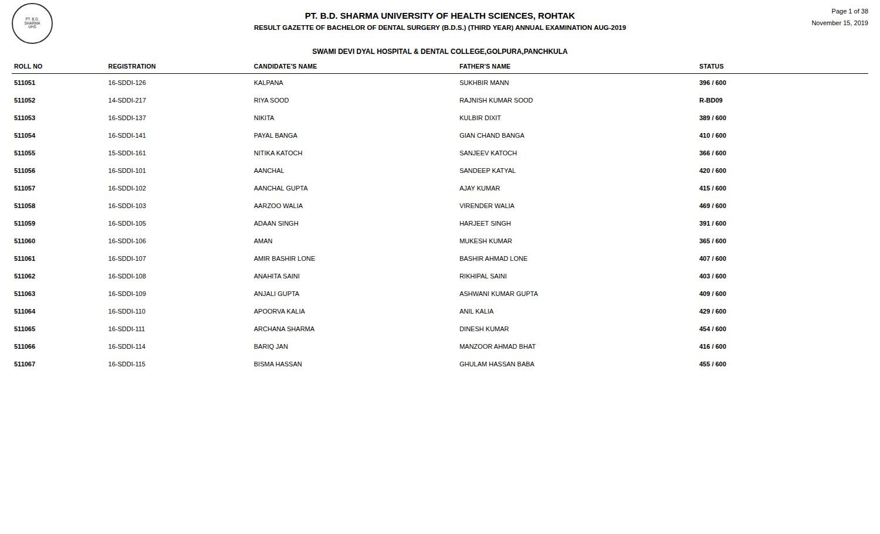PT. B.D.
SHARMA
UHS
Page 1 of 38
November 15, 2019
PT. B.D. SHARMA UNIVERSITY OF HEALTH SCIENCES, ROHTAK
RESULT GAZETTE OF BACHELOR OF DENTAL SURGERY (B.D.S.) (THIRD YEAR) ANNUAL EXAMINATION AUG-2019
SWAMI DEVI DYAL HOSPITAL & DENTAL COLLEGE,GOLPURA,PANCHKULA
| ROLL NO | REGISTRATION | CANDIDATE'S NAME | FATHER'S NAME | STATUS |
| --- | --- | --- | --- | --- |
| 511051 | 16-SDDI-126 | KALPANA | SUKHBIR MANN | 396 / 600 |
| 511052 | 14-SDDI-217 | RIYA SOOD | RAJNISH KUMAR SOOD | R-BD09 |
| 511053 | 16-SDDI-137 | NIKITA | KULBIR DIXIT | 389 / 600 |
| 511054 | 16-SDDI-141 | PAYAL BANGA | GIAN CHAND BANGA | 410 / 600 |
| 511055 | 15-SDDI-161 | NITIKA KATOCH | SANJEEV KATOCH | 366 / 600 |
| 511056 | 16-SDDI-101 | AANCHAL | SANDEEP KATYAL | 420 / 600 |
| 511057 | 16-SDDI-102 | AANCHAL GUPTA | AJAY KUMAR | 415 / 600 |
| 511058 | 16-SDDI-103 | AARZOO WALIA | VIRENDER WALIA | 469 / 600 |
| 511059 | 16-SDDI-105 | ADAAN SINGH | HARJEET SINGH | 391 / 600 |
| 511060 | 16-SDDI-106 | AMAN | MUKESH KUMAR | 365 / 600 |
| 511061 | 16-SDDI-107 | AMIR BASHIR LONE | BASHIR AHMAD LONE | 407 / 600 |
| 511062 | 16-SDDI-108 | ANAHITA SAINI | RIKHIPAL SAINI | 403 / 600 |
| 511063 | 16-SDDI-109 | ANJALI GUPTA | ASHWANI KUMAR GUPTA | 409 / 600 |
| 511064 | 16-SDDI-110 | APOORVA KALIA | ANIL KALIA | 429 / 600 |
| 511065 | 16-SDDI-111 | ARCHANA SHARMA | DINESH KUMAR | 454 / 600 |
| 511066 | 16-SDDI-114 | BARIQ JAN | MANZOOR AHMAD BHAT | 416 / 600 |
| 511067 | 16-SDDI-115 | BISMA HASSAN | GHULAM HASSAN BABA | 455 / 600 |